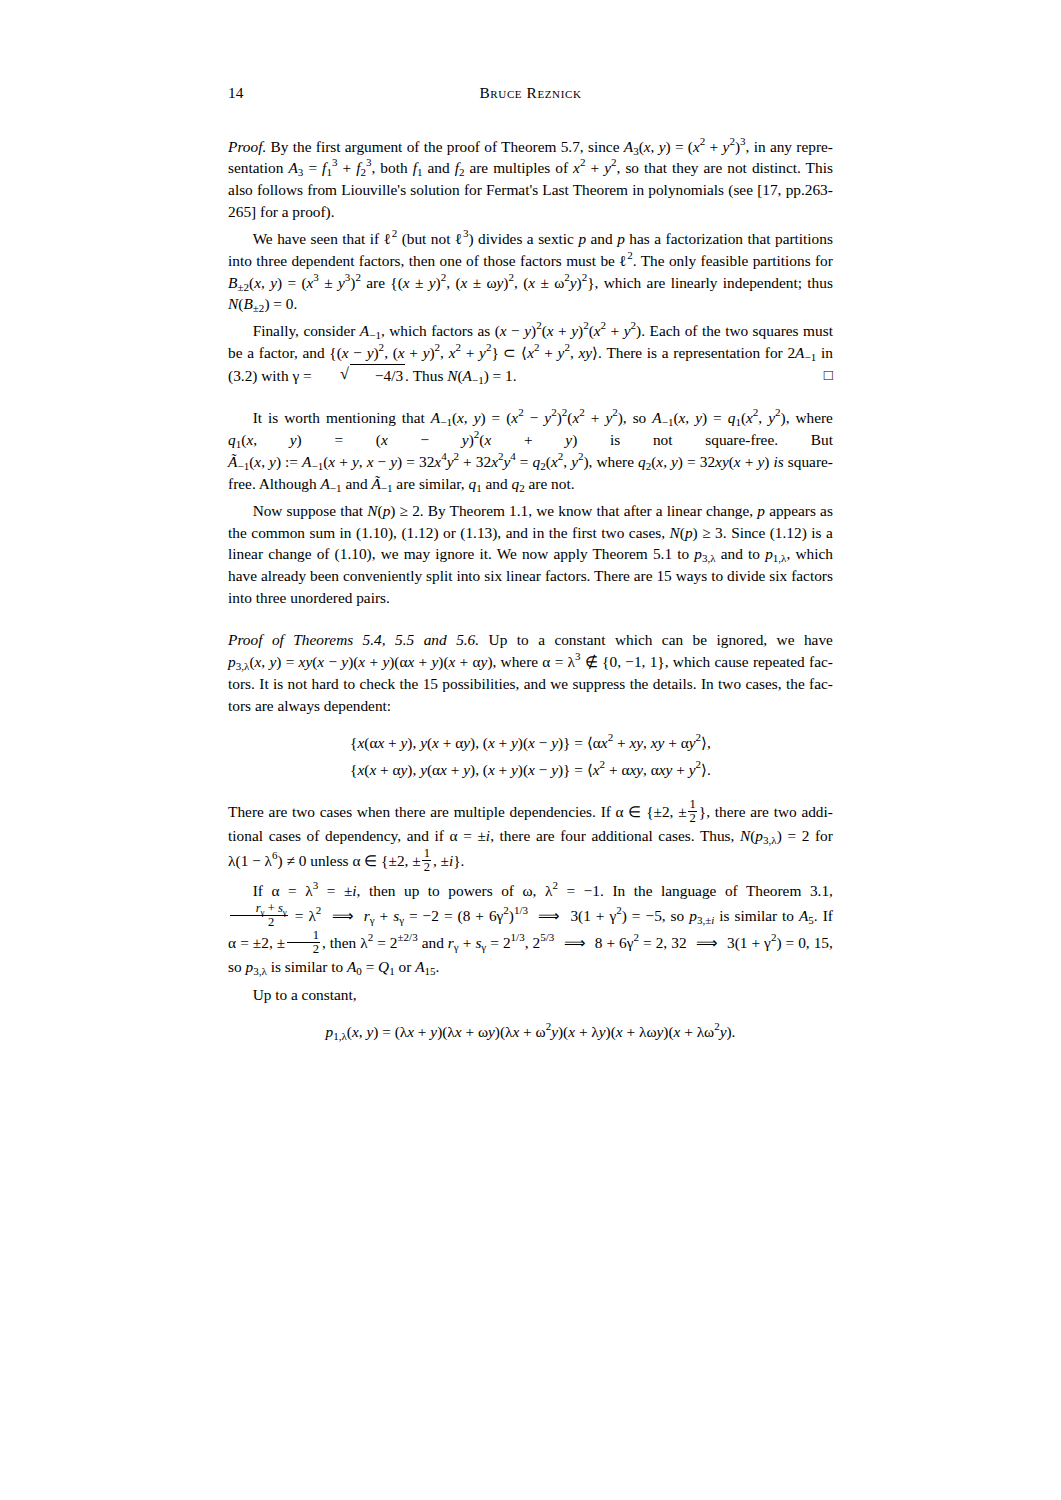14 Bruce Reznick
Proof. By the first argument of the proof of Theorem 5.7, since A3(x, y) = (x2 + y2)3, in any representation A3 = f13 + f23, both f1 and f2 are multiples of x2 + y2, so that they are not distinct. This also follows from Liouville's solution for Fermat's Last Theorem in polynomials (see [17, pp.263-265] for a proof).
We have seen that if ℓ2 (but not ℓ3) divides a sextic p and p has a factorization that partitions into three dependent factors, then one of those factors must be ℓ2. The only feasible partitions for B±2(x, y) = (x3 ± y3)2 are {(x ± y)2, (x ± ωy)2, (x ± ω2y)2}, which are linearly independent; thus N(B±2) = 0.
Finally, consider A−1, which factors as (x − y)2(x + y)2(x2 + y2). Each of the two squares must be a factor, and {(x − y)2, (x + y)2, x2 + y2} ⊂ ⟨x2 + y2, xy⟩. There is a representation for 2A−1 in (3.2) with γ = −4/3. Thus N(A−1) = 1.□
It is worth mentioning that A−1(x, y) = (x2 − y2)2(x2 + y2), so A−1(x, y) = q1(x2, y2), where q1(x, y) = (x − y)2(x + y) is not square-free. But Ã−1(x, y) := A−1(x + y, x − y) = 32x4y2 + 32x2y4 = q2(x2, y2), where q2(x, y) = 32xy(x + y) is square-free. Although A−1 and Ã−1 are similar, q1 and q2 are not.
Now suppose that N(p) ≥ 2. By Theorem 1.1, we know that after a linear change, p appears as the common sum in (1.10), (1.12) or (1.13), and in the first two cases, N(p) ≥ 3. Since (1.12) is a linear change of (1.10), we may ignore it. We now apply Theorem 5.1 to p3,λ and to p1,λ, which have already been conveniently split into six linear factors. There are 15 ways to divide six factors into three unordered pairs.
Proof of Theorems 5.4, 5.5 and 5.6. Up to a constant which can be ignored, we have p3,λ(x, y) = xy(x − y)(x + y)(αx + y)(x + αy), where α = λ3 ∉ {0, −1, 1}, which cause repeated factors. It is not hard to check the 15 possibilities, and we suppress the details. In two cases, the factors are always dependent:
{x(αx + y), y(x + αy), (x + y)(x − y)} = ⟨αx2 + xy, xy + αy2⟩,
{x(x + αy), y(αx + y), (x + y)(x − y)} = ⟨x2 + αxy, αxy + y2⟩.
There are two cases when there are multiple dependencies. If α ∈ {±2, ±12}, there are two additional cases of dependency, and if α = ±i, there are four additional cases. Thus, N(p3,λ) = 2 for λ(1 − λ6) ≠ 0 unless α ∈ {±2, ±12, ±i}.
If α = λ3 = ±i, then up to powers of ω, λ2 = −1. In the language of Theorem 3.1, rγ + sγ 2 = λ2 ⟹ rγ + sγ = −2 = (8 + 6γ2)1/3 ⟹ 3(1 + γ2) = −5, so p3,±i is similar to A5. If α = ±2, ±12, then λ2 = 2±2/3 and rγ + sγ = 21/3, 25/3 ⟹ 8 + 6γ2 = 2, 32 ⟹ 3(1 + γ2) = 0, 15, so p3,λ is similar to A0 = Q1 or A15.
Up to a constant,
p1,λ(x, y) = (λx + y)(λx + ωy)(λx + ω2y)(x + λy)(x + λωy)(x + λω2y).